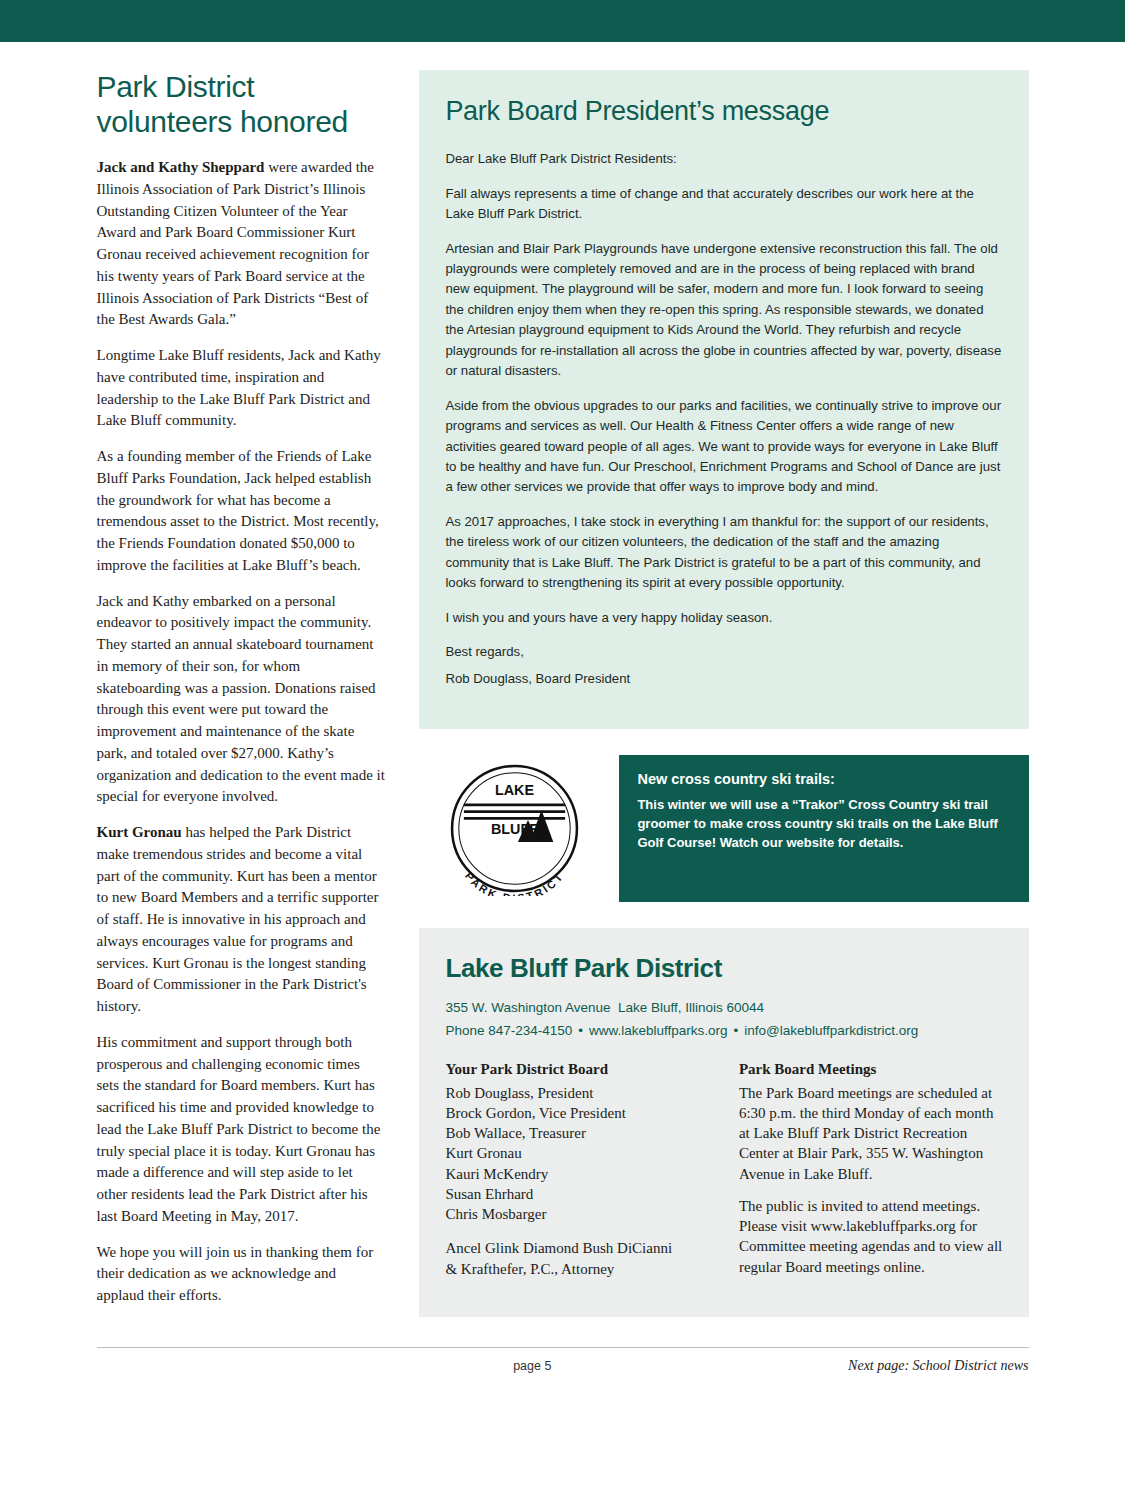Park District
volunteers honored
Jack and Kathy Sheppard were awarded the Illinois Association of Park District’s Illinois Outstanding Citizen Volunteer of the Year Award and Park Board Commissioner Kurt Gronau received achievement recognition for his twenty years of Park Board service at the Illinois Association of Park Districts “Best of the Best Awards Gala.”
Longtime Lake Bluff residents, Jack and Kathy have contributed time, inspiration and leadership to the Lake Bluff Park District and Lake Bluff community.
As a founding member of the Friends of Lake Bluff Parks Foundation, Jack helped establish the groundwork for what has become a tremendous asset to the District. Most recently, the Friends Foundation donated $50,000 to improve the facilities at Lake Bluff’s beach.
Jack and Kathy embarked on a personal endeavor to positively impact the community. They started an annual skateboard tournament in memory of their son, for whom skateboarding was a passion. Donations raised through this event were put toward the improvement and maintenance of the skate park, and totaled over $27,000. Kathy’s organization and dedication to the event made it special for everyone involved.
Kurt Gronau has helped the Park District make tremendous strides and become a vital part of the community. Kurt has been a mentor to new Board Members and a terrific supporter of staff. He is innovative in his approach and always encourages value for programs and services. Kurt Gronau is the longest standing Board of Commissioner in the Park District's history.
His commitment and support through both prosperous and challenging economic times sets the standard for Board members. Kurt has sacrificed his time and provided knowledge to lead the Lake Bluff Park District to become the truly special place it is today. Kurt Gronau has made a difference and will step aside to let other residents lead the Park District after his last Board Meeting in May, 2017.
We hope you will join us in thanking them for their dedication as we acknowledge and applaud their efforts.
Park Board President’s message
Dear Lake Bluff Park District Residents:
Fall always represents a time of change and that accurately describes our work here at the Lake Bluff Park District.
Artesian and Blair Park Playgrounds have undergone extensive reconstruction this fall. The old playgrounds were completely removed and are in the process of being replaced with brand new equipment. The playground will be safer, modern and more fun. I look forward to seeing the children enjoy them when they re-open this spring. As responsible stewards, we donated the Artesian playground equipment to Kids Around the World. They refurbish and recycle playgrounds for re-installation all across the globe in countries affected by war, poverty, disease or natural disasters.
Aside from the obvious upgrades to our parks and facilities, we continually strive to improve our programs and services as well. Our Health & Fitness Center offers a wide range of new activities geared toward people of all ages. We want to provide ways for everyone in Lake Bluff to be healthy and have fun. Our Preschool, Enrichment Programs and School of Dance are just a few other services we provide that offer ways to improve body and mind.
As 2017 approaches, I take stock in everything I am thankful for: the support of our residents, the tireless work of our citizen volunteers, the dedication of the staff and the amazing community that is Lake Bluff. The Park District is grateful to be a part of this community, and looks forward to strengthening its spirit at every possible opportunity.
I wish you and yours have a very happy holiday season.
Best regards,
Rob Douglass, Board President
LAKE BLUFF PARK DISTRICT
New cross country ski trails:
This winter we will use a “Trakor” Cross Country ski trail groomer to make cross country ski trails on the Lake Bluff Golf Course! Watch our website for details.
Lake Bluff Park District
355 W. Washington Avenue Lake Bluff, Illinois 60044
Phone 847-234-4150•www.lakebluffparks.org•info@lakebluffparkdistrict.org
Your Park District Board
Rob Douglass, President
Brock Gordon, Vice President
Bob Wallace, Treasurer
Kurt Gronau
Kauri McKendry
Susan Ehrhard
Chris Mosbarger
Ancel Glink Diamond Bush DiCianni
& Krafthefer, P.C., Attorney
Park Board Meetings
The Park Board meetings are scheduled at 6:30 p.m. the third Monday of each month at Lake Bluff Park District Recreation Center at Blair Park, 355 W. Washington Avenue in Lake Bluff.
The public is invited to attend meetings. Please visit www.lakebluffparks.org for Committee meeting agendas and to view all regular Board meetings online.
page 5
Next page: School District news